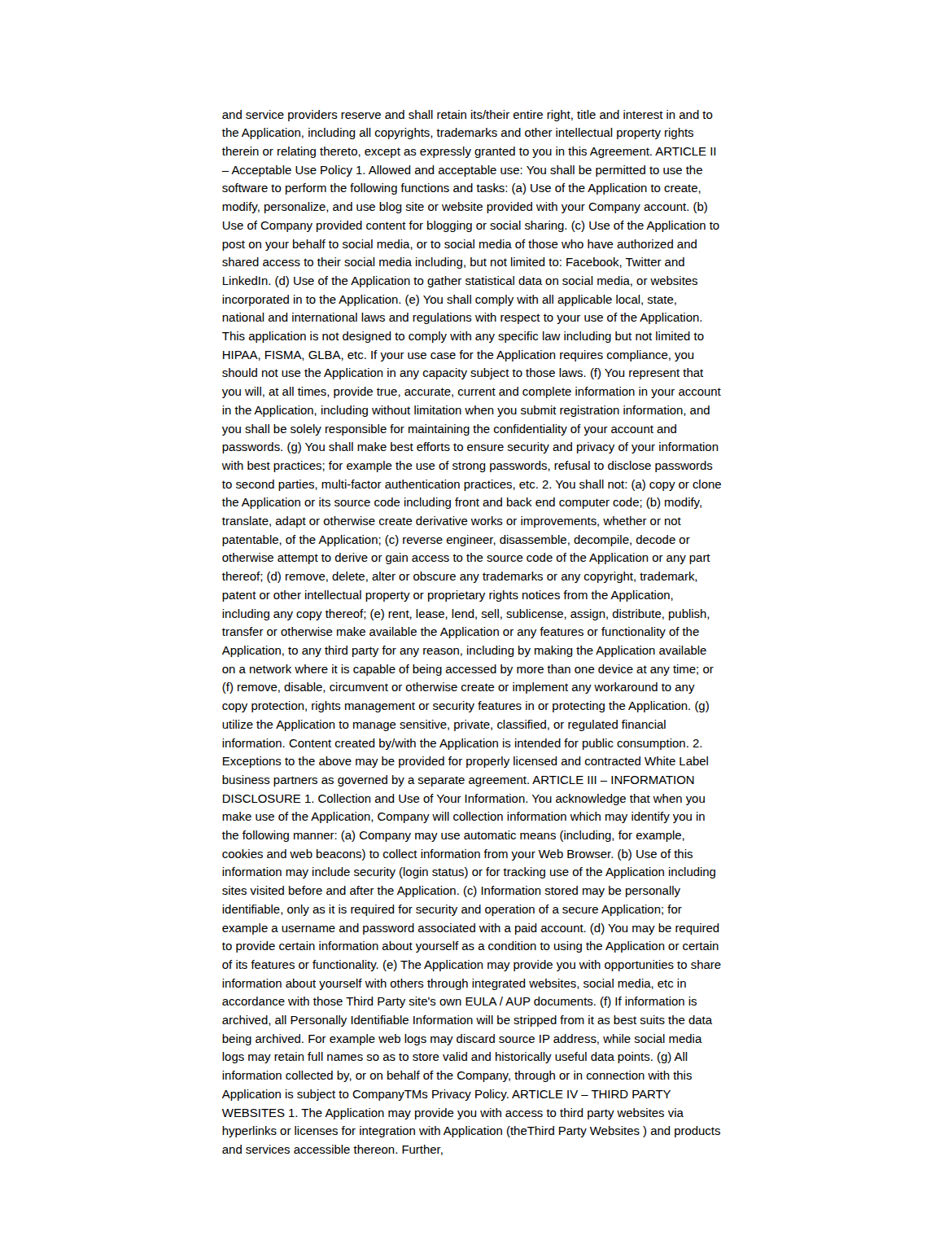and service providers reserve and shall retain its/their entire right, title and interest in and to the Application, including all copyrights, trademarks and other intellectual property rights therein or relating thereto, except as expressly granted to you in this Agreement. ARTICLE II – Acceptable Use Policy 1. Allowed and acceptable use: You shall be permitted to use the software to perform the following functions and tasks: (a) Use of the Application to create, modify, personalize, and use blog site or website provided with your Company account. (b) Use of Company provided content for blogging or social sharing. (c) Use of the Application to post on your behalf to social media, or to social media of those who have authorized and shared access to their social media including, but not limited to: Facebook, Twitter and LinkedIn. (d) Use of the Application to gather statistical data on social media, or websites incorporated in to the Application. (e) You shall comply with all applicable local, state, national and international laws and regulations with respect to your use of the Application. This application is not designed to comply with any specific law including but not limited to HIPAA, FISMA, GLBA, etc. If your use case for the Application requires compliance, you should not use the Application in any capacity subject to those laws. (f) You represent that you will, at all times, provide true, accurate, current and complete information in your account in the Application, including without limitation when you submit registration information, and you shall be solely responsible for maintaining the confidentiality of your account and passwords. (g) You shall make best efforts to ensure security and privacy of your information with best practices; for example the use of strong passwords, refusal to disclose passwords to second parties, multi-factor authentication practices, etc. 2. You shall not: (a) copy or clone the Application or its source code including front and back end computer code; (b) modify, translate, adapt or otherwise create derivative works or improvements, whether or not patentable, of the Application; (c) reverse engineer, disassemble, decompile, decode or otherwise attempt to derive or gain access to the source code of the Application or any part thereof; (d) remove, delete, alter or obscure any trademarks or any copyright, trademark, patent or other intellectual property or proprietary rights notices from the Application, including any copy thereof; (e) rent, lease, lend, sell, sublicense, assign, distribute, publish, transfer or otherwise make available the Application or any features or functionality of the Application, to any third party for any reason, including by making the Application available on a network where it is capable of being accessed by more than one device at any time; or (f) remove, disable, circumvent or otherwise create or implement any workaround to any copy protection, rights management or security features in or protecting the Application. (g) utilize the Application to manage sensitive, private, classified, or regulated financial information. Content created by/with the Application is intended for public consumption. 2. Exceptions to the above may be provided for properly licensed and contracted White Label business partners as governed by a separate agreement. ARTICLE III – INFORMATION DISCLOSURE 1. Collection and Use of Your Information. You acknowledge that when you make use of the Application, Company will collection information which may identify you in the following manner: (a) Company may use automatic means (including, for example, cookies and web beacons) to collect information from your Web Browser. (b) Use of this information may include security (login status) or for tracking use of the Application including sites visited before and after the Application. (c) Information stored may be personally identifiable, only as it is required for security and operation of a secure Application; for example a username and password associated with a paid account. (d) You may be required to provide certain information about yourself as a condition to using the Application or certain of its features or functionality. (e) The Application may provide you with opportunities to share information about yourself with others through integrated websites, social media, etc in accordance with those Third Party site's own EULA / AUP documents. (f) If information is archived, all Personally Identifiable Information will be stripped from it as best suits the data being archived. For example web logs may discard source IP address, while social media logs may retain full names so as to store valid and historically useful data points. (g) All information collected by, or on behalf of the Company, through or in connection with this Application is subject to CompanyTMs Privacy Policy. ARTICLE IV – THIRD PARTY WEBSITES 1. The Application may provide you with access to third party websites via hyperlinks or licenses for integration with Application (theThird Party Websites ) and products and services accessible thereon. Further,